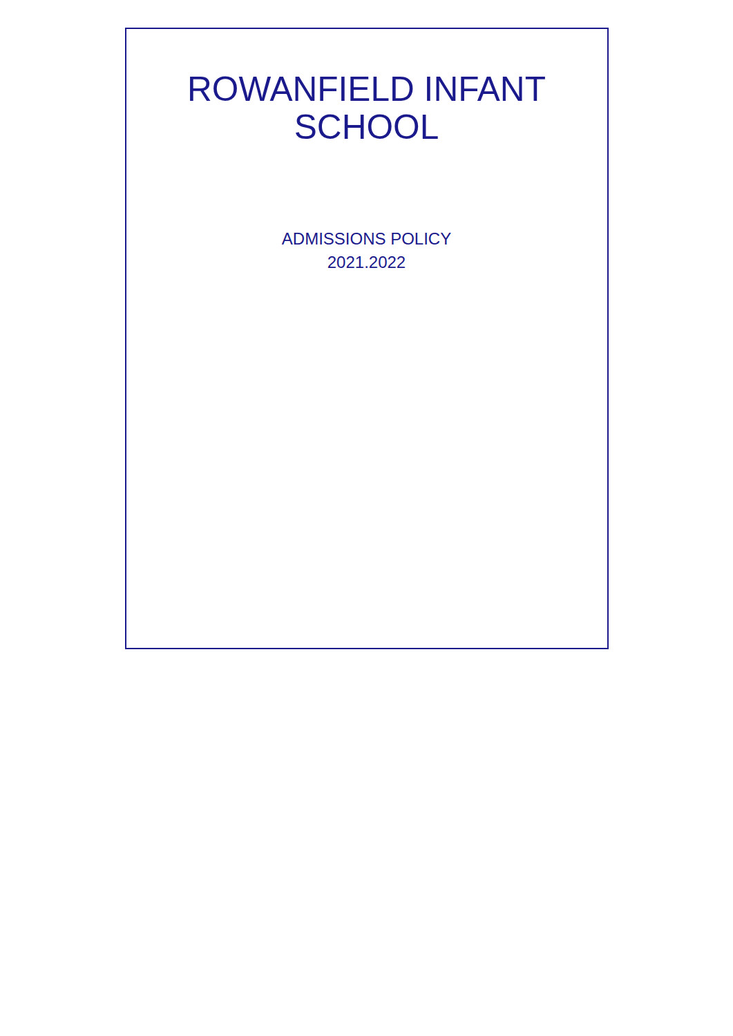ROWANFIELD INFANT
SCHOOL
Rowanfield Infant School Dream Drive Duty Dazzle
ADMISSIONS POLICY
2021.2022